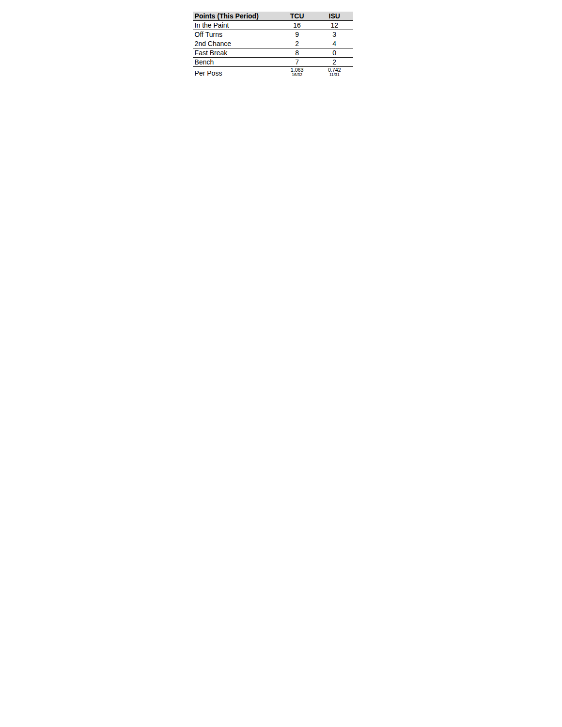| Points (This Period) | TCU | ISU |
| --- | --- | --- |
| In the Paint | 16 | 12 |
| Off Turns | 9 | 3 |
| 2nd Chance | 2 | 4 |
| Fast Break | 8 | 0 |
| Bench | 7 | 2 |
| Per Poss | 1.063 16/32 | 0.742 11/31 |